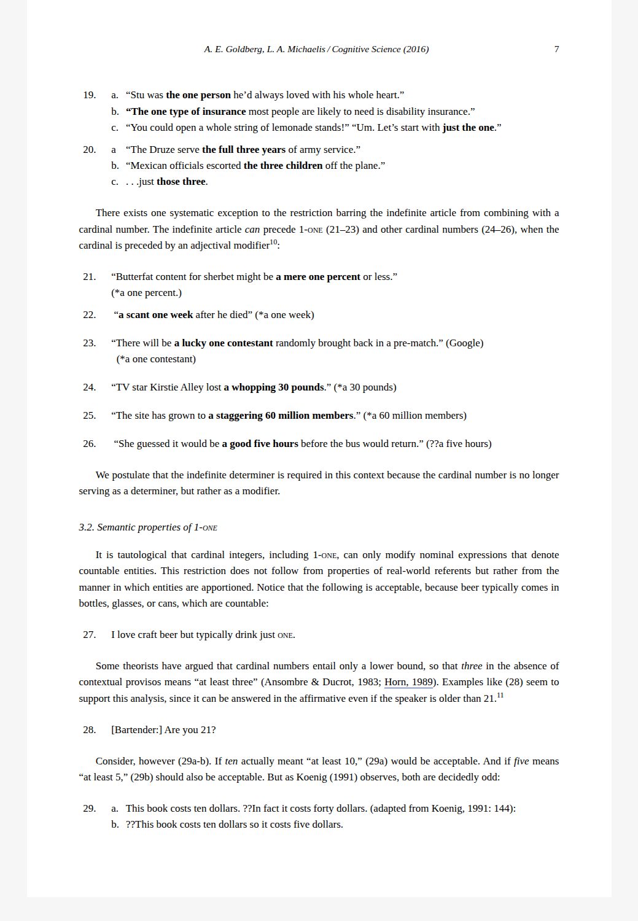A. E. Goldberg, L. A. Michaelis / Cognitive Science (2016) 7
19. a. “Stu was the one person he’d always loved with his whole heart.” b. “The one type of insurance most people are likely to need is disability insurance.” c. “You could open a whole string of lemonade stands!” “Um. Let’s start with just the one.”
20. a “The Druze serve the full three years of army service.” b. “Mexican officials escorted the three children off the plane.” c. . . .just those three.
There exists one systematic exception to the restriction barring the indefinite article from combining with a cardinal number. The indefinite article can precede 1-one (21–23) and other cardinal numbers (24–26), when the cardinal is preceded by an adjectival modifier10:
21. “Butterfat content for sherbet might be a mere one percent or less.” (*a one percent.)
22. “a scant one week after he died” (*a one week)
23. “There will be a lucky one contestant randomly brought back in a pre-match.” (Google) (*a one contestant)
24. “TV star Kirstie Alley lost a whopping 30 pounds.” (*a 30 pounds)
25. “The site has grown to a staggering 60 million members.” (*a 60 million members)
26. “She guessed it would be a good five hours before the bus would return.” (??a five hours)
We postulate that the indefinite determiner is required in this context because the cardinal number is no longer serving as a determiner, but rather as a modifier.
3.2. Semantic properties of 1-one
It is tautological that cardinal integers, including 1-one, can only modify nominal expressions that denote countable entities. This restriction does not follow from properties of real-world referents but rather from the manner in which entities are apportioned. Notice that the following is acceptable, because beer typically comes in bottles, glasses, or cans, which are countable:
27. I love craft beer but typically drink just one.
Some theorists have argued that cardinal numbers entail only a lower bound, so that three in the absence of contextual provisos means “at least three” (Ansombre & Ducrot, 1983; Horn, 1989). Examples like (28) seem to support this analysis, since it can be answered in the affirmative even if the speaker is older than 21.11
28. [Bartender:] Are you 21?
Consider, however (29a-b). If ten actually meant “at least 10,” (29a) would be acceptable. And if five means “at least 5,” (29b) should also be acceptable. But as Koenig (1991) observes, both are decidedly odd:
29. a. This book costs ten dollars. ??In fact it costs forty dollars. (adapted from Koenig, 1991: 144): b. ??This book costs ten dollars so it costs five dollars.